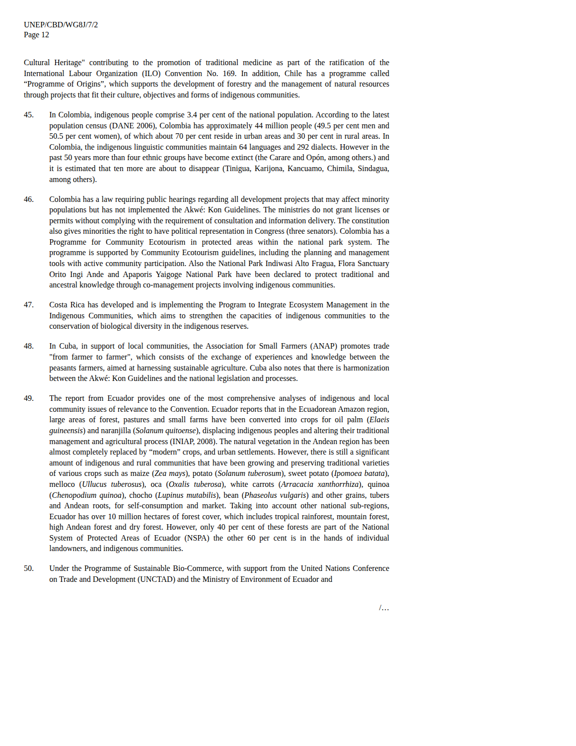UNEP/CBD/WG8J/7/2
Page 12
Cultural Heritage" contributing to the promotion of traditional medicine as part of the ratification of the International Labour Organization (ILO) Convention No. 169. In addition, Chile has a programme called “Programme of Origins”, which supports the development of forestry and the management of natural resources through projects that fit their culture, objectives and forms of indigenous communities.
45.
In Colombia, indigenous people comprise 3.4 per cent of the national population. According to the latest population census (DANE 2006), Colombia has approximately 44 million people (49.5 per cent men and 50.5 per cent women), of which about 70 per cent reside in urban areas and 30 per cent in rural areas. In Colombia, the indigenous linguistic communities maintain 64 languages and 292 dialects. However in the past 50 years more than four ethnic groups have become extinct (the Carare and Opón, among others.) and it is estimated that ten more are about to disappear (Tinigua, Karijona, Kancuamo, Chimila, Sindagua, among others).
46.
Colombia has a law requiring public hearings regarding all development projects that may affect minority populations but has not implemented the Akwé: Kon Guidelines. The ministries do not grant licenses or permits without complying with the requirement of consultation and information delivery. The constitution also gives minorities the right to have political representation in Congress (three senators). Colombia has a Programme for Community Ecotourism in protected areas within the national park system. The programme is supported by Community Ecotourism guidelines, including the planning and management tools with active community participation. Also the National Park Indiwasi Alto Fragua, Flora Sanctuary Orito Ingi Ande and Apaporis Yaigoge National Park have been declared to protect traditional and ancestral knowledge through co-management projects involving indigenous communities.
47.
Costa Rica has developed and is implementing the Program to Integrate Ecosystem Management in the Indigenous Communities, which aims to strengthen the capacities of indigenous communities to the conservation of biological diversity in the indigenous reserves.
48.
In Cuba, in support of local communities, the Association for Small Farmers (ANAP) promotes trade "from farmer to farmer", which consists of the exchange of experiences and knowledge between the peasants farmers, aimed at harnessing sustainable agriculture. Cuba also notes that there is harmonization between the Akwé: Kon Guidelines and the national legislation and processes.
49.
The report from Ecuador provides one of the most comprehensive analyses of indigenous and local community issues of relevance to the Convention. Ecuador reports that in the Ecuadorean Amazon region, large areas of forest, pastures and small farms have been converted into crops for oil palm (Elaeis guineensis) and naranjilla (Solanum quitoense), displacing indigenous peoples and altering their traditional management and agricultural process (INIAP, 2008). The natural vegetation in the Andean region has been almost completely replaced by “modern” crops, and urban settlements. However, there is still a significant amount of indigenous and rural communities that have been growing and preserving traditional varieties of various crops such as maize (Zea mays), potato (Solanum tuberosum), sweet potato (Ipomoea batata), melloco (Ullucus tuberosus), oca (Oxalis tuberosa), white carrots (Arracacia xanthorrhiza), quinoa (Chenopodium quinoa), chocho (Lupinus mutabilis), bean (Phaseolus vulgaris) and other grains, tubers and Andean roots, for self-consumption and market. Taking into account other national sub-regions, Ecuador has over 10 million hectares of forest cover, which includes tropical rainforest, mountain forest, high Andean forest and dry forest. However, only 40 per cent of these forests are part of the National System of Protected Areas of Ecuador (NSPA) the other 60 per cent is in the hands of individual landowners, and indigenous communities.
50.
Under the Programme of Sustainable Bio-Commerce, with support from the United Nations Conference on Trade and Development (UNCTAD) and the Ministry of Environment of Ecuador and
/…